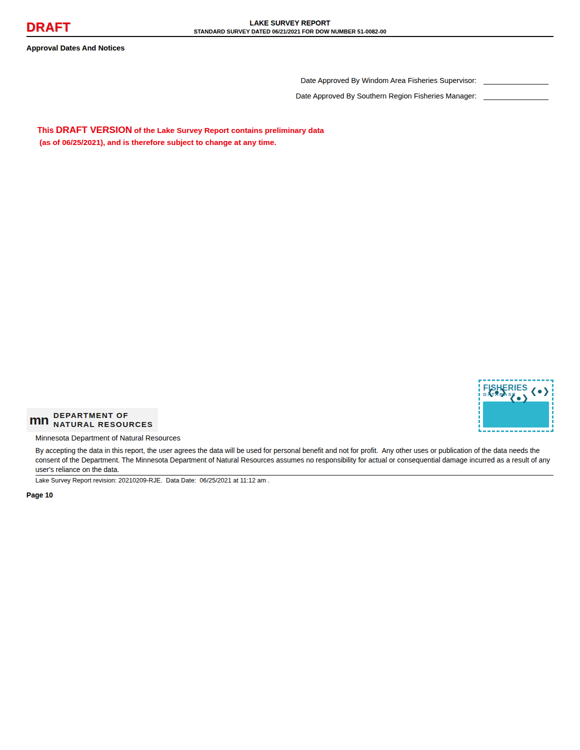DRAFT
LAKE SURVEY REPORT
STANDARD SURVEY DATED 06/21/2021 FOR DOW NUMBER 51-0082-00
Approval Dates And Notices
Date Approved By Windom Area Fisheries Supervisor:
Date Approved By Southern Region Fisheries Manager:
This DRAFT VERSION of the Lake Survey Report contains preliminary data
(as of 06/25/2021), and is therefore subject to change at any time.
mn
DEPARTMENT OF
NATURAL RESOURCES
FISHERIESDATABASE
❮●❯
❮●❯
❮●❯
Minnesota Department of Natural Resources
By accepting the data in this report, the user agrees the data will be used for personal benefit and not for profit. Any other uses or publication of the data needs the consent of the Department. The Minnesota Department of Natural Resources assumes no responsibility for actual or consequential damage incurred as a result of any user's reliance on the data.
Lake Survey Report revision: 20210209-RJE. Data Date: 06/25/2021 at 11:12 am .
Page 10